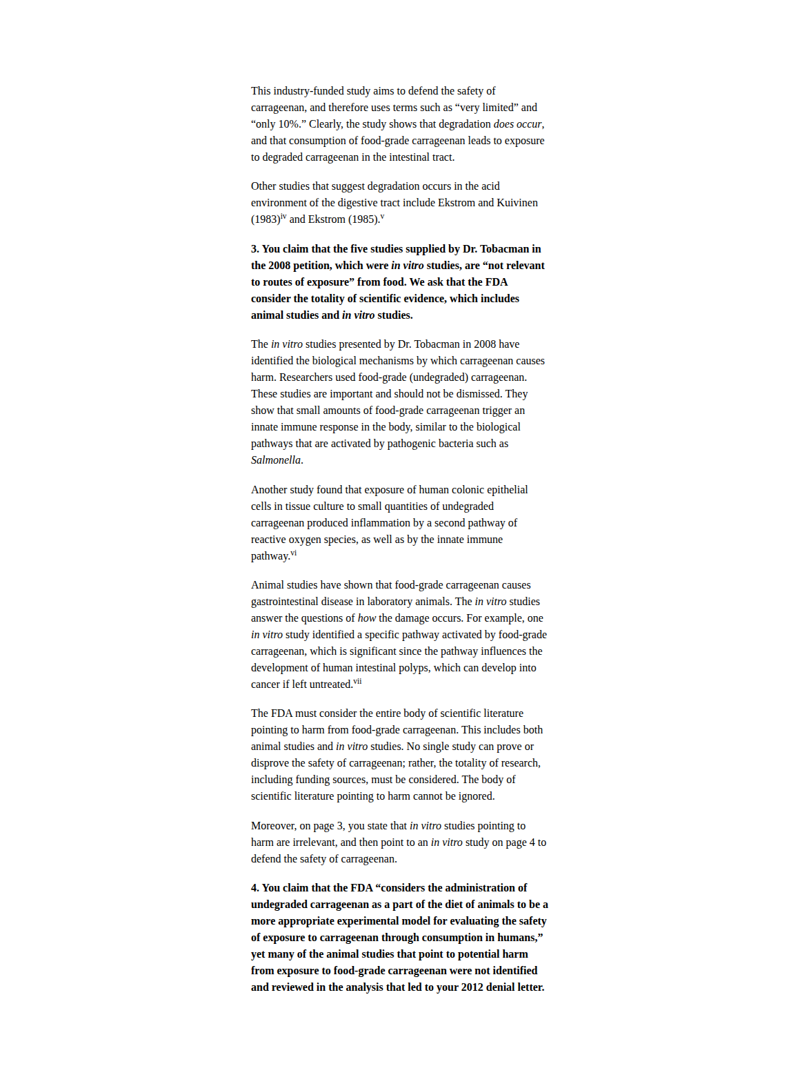This industry-funded study aims to defend the safety of carrageenan, and therefore uses terms such as “very limited” and “only 10%.” Clearly, the study shows that degradation does occur, and that consumption of food-grade carrageenan leads to exposure to degraded carrageenan in the intestinal tract.
Other studies that suggest degradation occurs in the acid environment of the digestive tract include Ekstrom and Kuivinen (1983)iv and Ekstrom (1985).v
3. You claim that the five studies supplied by Dr. Tobacman in the 2008 petition, which were in vitro studies, are “not relevant to routes of exposure” from food. We ask that the FDA consider the totality of scientific evidence, which includes animal studies and in vitro studies.
The in vitro studies presented by Dr. Tobacman in 2008 have identified the biological mechanisms by which carrageenan causes harm. Researchers used food-grade (undegraded) carrageenan. These studies are important and should not be dismissed. They show that small amounts of food-grade carrageenan trigger an innate immune response in the body, similar to the biological pathways that are activated by pathogenic bacteria such as Salmonella.
Another study found that exposure of human colonic epithelial cells in tissue culture to small quantities of undegraded carrageenan produced inflammation by a second pathway of reactive oxygen species, as well as by the innate immune pathway.vi
Animal studies have shown that food-grade carrageenan causes gastrointestinal disease in laboratory animals. The in vitro studies answer the questions of how the damage occurs. For example, one in vitro study identified a specific pathway activated by food-grade carrageenan, which is significant since the pathway influences the development of human intestinal polyps, which can develop into cancer if left untreated.vii
The FDA must consider the entire body of scientific literature pointing to harm from food-grade carrageenan. This includes both animal studies and in vitro studies. No single study can prove or disprove the safety of carrageenan; rather, the totality of research, including funding sources, must be considered. The body of scientific literature pointing to harm cannot be ignored.
Moreover, on page 3, you state that in vitro studies pointing to harm are irrelevant, and then point to an in vitro study on page 4 to defend the safety of carrageenan.
4. You claim that the FDA “considers the administration of undegraded carrageenan as a part of the diet of animals to be a more appropriate experimental model for evaluating the safety of exposure to carrageenan through consumption in humans,” yet many of the animal studies that point to potential harm from exposure to food-grade carrageenan were not identified and reviewed in the analysis that led to your 2012 denial letter.